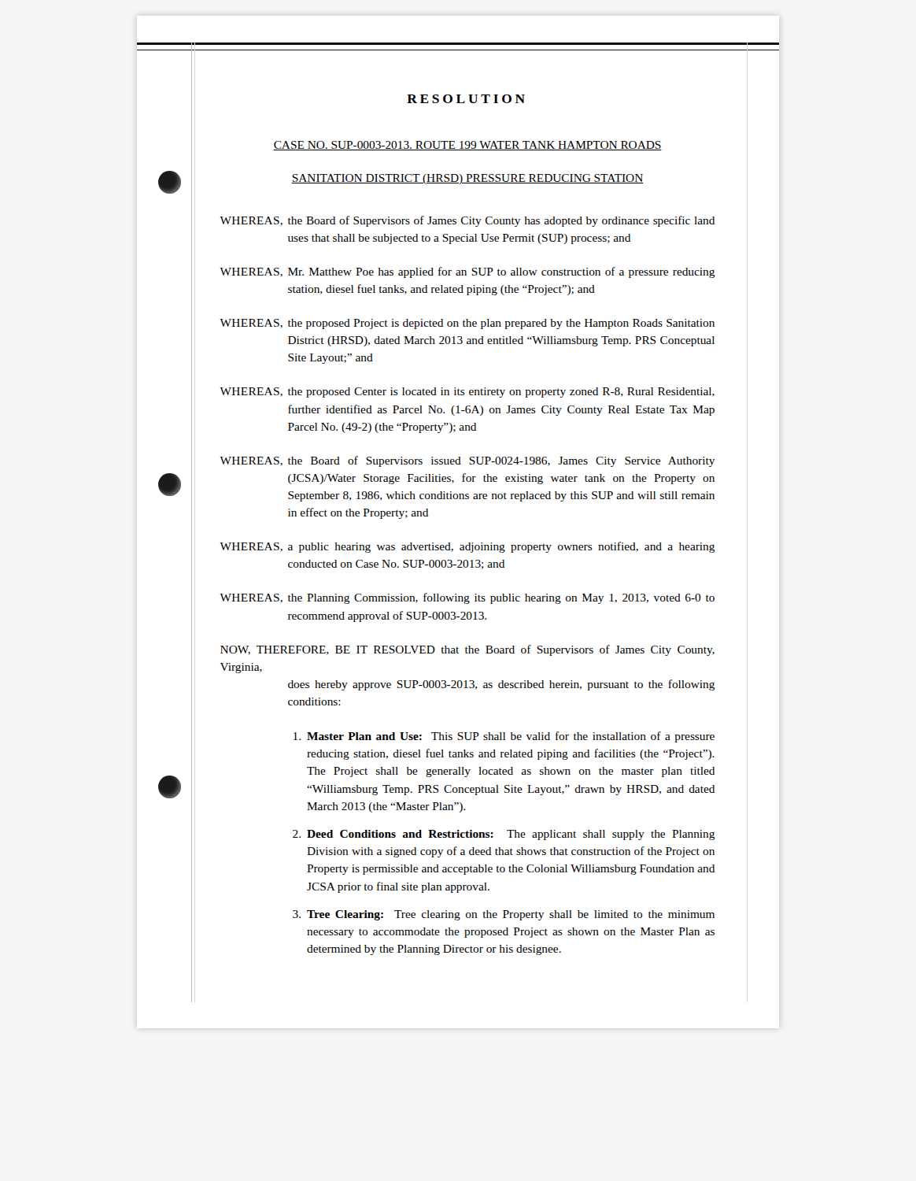RESOLUTION
CASE NO. SUP-0003-2013. ROUTE 199 WATER TANK HAMPTON ROADS
SANITATION DISTRICT (HRSD) PRESSURE REDUCING STATION
WHEREAS,
the Board of Supervisors of James City County has adopted by ordinance specific land uses that shall be subjected to a Special Use Permit (SUP) process; and
WHEREAS,
Mr. Matthew Poe has applied for an SUP to allow construction of a pressure reducing station, diesel fuel tanks, and related piping (the “Project”); and
WHEREAS,
the proposed Project is depicted on the plan prepared by the Hampton Roads Sanitation District (HRSD), dated March 2013 and entitled “Williamsburg Temp. PRS Conceptual Site Layout;” and
WHEREAS,
the proposed Center is located in its entirety on property zoned R-8, Rural Residential, further identified as Parcel No. (1-6A) on James City County Real Estate Tax Map Parcel No. (49-2) (the “Property”); and
WHEREAS,
the Board of Supervisors issued SUP-0024-1986, James City Service Authority (JCSA)/Water Storage Facilities, for the existing water tank on the Property on September 8, 1986, which conditions are not replaced by this SUP and will still remain in effect on the Property; and
WHEREAS,
a public hearing was advertised, adjoining property owners notified, and a hearing conducted on Case No. SUP-0003-2013; and
WHEREAS,
the Planning Commission, following its public hearing on May 1, 2013, voted 6-0 to recommend approval of SUP-0003-2013.
NOW, THEREFORE, BE IT RESOLVED that the Board of Supervisors of James City County, Virginia, does hereby approve SUP-0003-2013, as described herein, pursuant to the following conditions:
Master Plan and Use: This SUP shall be valid for the installation of a pressure reducing station, diesel fuel tanks and related piping and facilities (the “Project”). The Project shall be generally located as shown on the master plan titled “Williamsburg Temp. PRS Conceptual Site Layout,” drawn by HRSD, and dated March 2013 (the “Master Plan”).
Deed Conditions and Restrictions: The applicant shall supply the Planning Division with a signed copy of a deed that shows that construction of the Project on Property is permissible and acceptable to the Colonial Williamsburg Foundation and JCSA prior to final site plan approval.
Tree Clearing: Tree clearing on the Property shall be limited to the minimum necessary to accommodate the proposed Project as shown on the Master Plan as determined by the Planning Director or his designee.